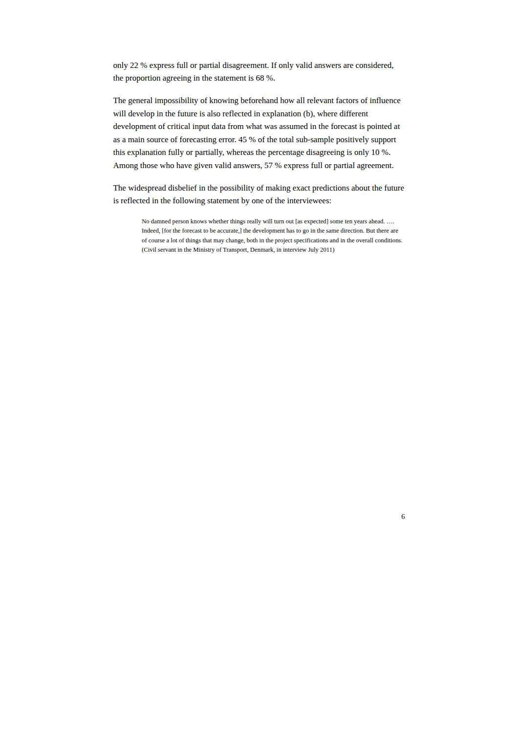only 22 % express full or partial disagreement. If only valid answers are considered, the proportion agreeing in the statement is 68 %.
The general impossibility of knowing beforehand how all relevant factors of influence will develop in the future is also reflected in explanation (b), where different development of critical input data from what was assumed in the forecast is pointed at as a main source of forecasting error. 45 % of the total sub-sample positively support this explanation fully or partially, whereas the percentage disagreeing is only 10 %. Among those who have given valid answers, 57 % express full or partial agreement.
The widespread disbelief in the possibility of making exact predictions about the future is reflected in the following statement by one of the interviewees:
No damned person knows whether things really will turn out [as expected] some ten years ahead. …. Indeed, [for the forecast to be accurate,] the development has to go in the same direction. But there are of course a lot of things that may change, both in the project specifications and in the overall conditions. (Civil servant in the Ministry of Transport, Denmark, in interview July 2011)
6